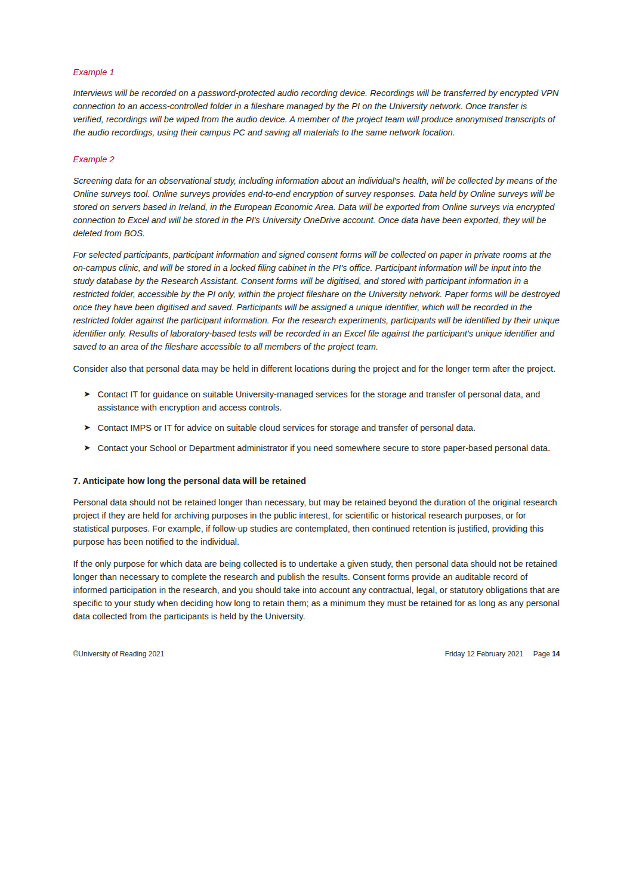Example 1
Interviews will be recorded on a password-protected audio recording device. Recordings will be transferred by encrypted VPN connection to an access-controlled folder in a fileshare managed by the PI on the University network. Once transfer is verified, recordings will be wiped from the audio device. A member of the project team will produce anonymised transcripts of the audio recordings, using their campus PC and saving all materials to the same network location.
Example 2
Screening data for an observational study, including information about an individual's health, will be collected by means of the Online surveys tool. Online surveys provides end-to-end encryption of survey responses. Data held by Online surveys will be stored on servers based in Ireland, in the European Economic Area. Data will be exported from Online surveys via encrypted connection to Excel and will be stored in the PI's University OneDrive account. Once data have been exported, they will be deleted from BOS.
For selected participants, participant information and signed consent forms will be collected on paper in private rooms at the on-campus clinic, and will be stored in a locked filing cabinet in the PI's office. Participant information will be input into the study database by the Research Assistant. Consent forms will be digitised, and stored with participant information in a restricted folder, accessible by the PI only, within the project fileshare on the University network. Paper forms will be destroyed once they have been digitised and saved. Participants will be assigned a unique identifier, which will be recorded in the restricted folder against the participant information. For the research experiments, participants will be identified by their unique identifier only. Results of laboratory-based tests will be recorded in an Excel file against the participant's unique identifier and saved to an area of the fileshare accessible to all members of the project team.
Consider also that personal data may be held in different locations during the project and for the longer term after the project.
Contact IT for guidance on suitable University-managed services for the storage and transfer of personal data, and assistance with encryption and access controls.
Contact IMPS or IT for advice on suitable cloud services for storage and transfer of personal data.
Contact your School or Department administrator if you need somewhere secure to store paper-based personal data.
7. Anticipate how long the personal data will be retained
Personal data should not be retained longer than necessary, but may be retained beyond the duration of the original research project if they are held for archiving purposes in the public interest, for scientific or historical research purposes, or for statistical purposes. For example, if follow-up studies are contemplated, then continued retention is justified, providing this purpose has been notified to the individual.
If the only purpose for which data are being collected is to undertake a given study, then personal data should not be retained longer than necessary to complete the research and publish the results. Consent forms provide an auditable record of informed participation in the research, and you should take into account any contractual, legal, or statutory obligations that are specific to your study when deciding how long to retain them; as a minimum they must be retained for as long as any personal data collected from the participants is held by the University.
©University of Reading 2021 Friday 12 February 2021 Page 14